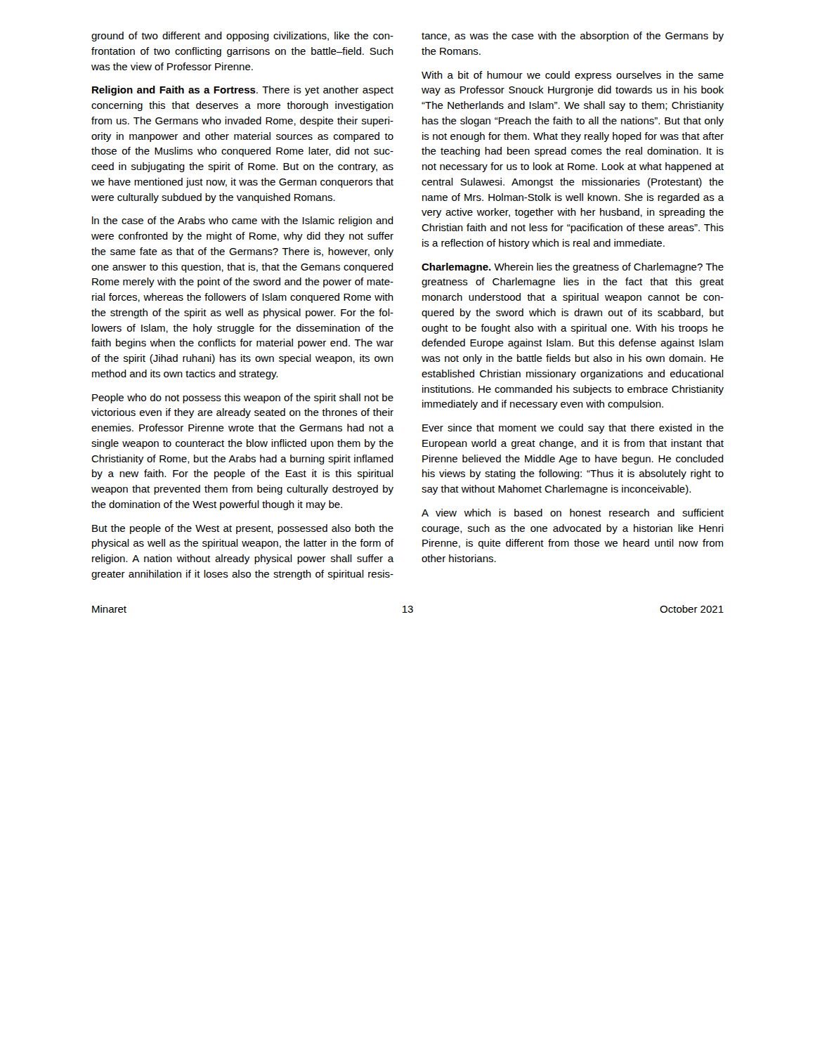ground of two different and opposing civilizations, like the confrontation of two conflicting garrisons on the battle–field. Such was the view of Professor Pirenne.
Religion and Faith as a Fortress. There is yet another aspect concerning this that deserves a more thorough investigation from us. The Germans who invaded Rome, despite their superiority in manpower and other material sources as compared to those of the Muslims who conquered Rome later, did not succeed in subjugating the spirit of Rome. But on the contrary, as we have mentioned just now, it was the German conquerors that were culturally subdued by the vanquished Romans.
ln the case of the Arabs who came with the Islamic religion and were confronted by the might of Rome, why did they not suffer the same fate as that of the Germans? There is, however, only one answer to this question, that is, that the Gemans conquered Rome merely with the point of the sword and the power of material forces, whereas the followers of Islam conquered Rome with the strength of the spirit as well as physical power. For the followers of Islam, the holy struggle for the dissemination of the faith begins when the conflicts for material power end. The war of the spirit (Jihad ruhani) has its own special weapon, its own method and its own tactics and strategy.
People who do not possess this weapon of the spirit shall not be victorious even if they are already seated on the thrones of their enemies. Professor Pirenne wrote that the Germans had not a single weapon to counteract the blow inflicted upon them by the Christianity of Rome, but the Arabs had a burning spirit inflamed by a new faith. For the people of the East it is this spiritual weapon that prevented them from being culturally destroyed by the domination of the West powerful though it may be.
But the people of the West at present, possessed also both the physical as well as the spiritual weapon, the latter in the form of religion. A nation without already physical power shall suffer a greater annihilation if it loses also the strength of spiritual resistance, as was the case with the absorption of the Germans by the Romans.
With a bit of humour we could express ourselves in the same way as Professor Snouck Hurgronje did towards us in his book “The Netherlands and Islam”. We shall say to them; Christianity has the slogan “Preach the faith to all the nations”. But that only is not enough for them. What they really hoped for was that after the teaching had been spread comes the real domination. It is not necessary for us to look at Rome. Look at what happened at central Sulawesi. Amongst the missionaries (Protestant) the name of Mrs. Holman-Stolk is well known. She is regarded as a very active worker, together with her husband, in spreading the Christian faith and not less for “pacification of these areas”. This is a reflection of history which is real and immediate.
Charlemagne. Wherein lies the greatness of Charlemagne? The greatness of Charlemagne lies in the fact that this great monarch understood that a spiritual weapon cannot be conquered by the sword which is drawn out of its scabbard, but ought to be fought also with a spiritual one. With his troops he defended Europe against Islam. But this defense against Islam was not only in the battle fields but also in his own domain. He established Christian missionary organizations and educational institutions. He commanded his subjects to embrace Christianity immediately and if necessary even with compulsion.
Ever since that moment we could say that there existed in the European world a great change, and it is from that instant that Pirenne believed the Middle Age to have begun. He concluded his views by stating the following: “Thus it is absolutely right to say that without Mahomet Charlemagne is inconceivable).
A view which is based on honest research and sufficient courage, such as the one advocated by a historian like Henri Pirenne, is quite different from those we heard until now from other historians.
Minaret
13
October 2021